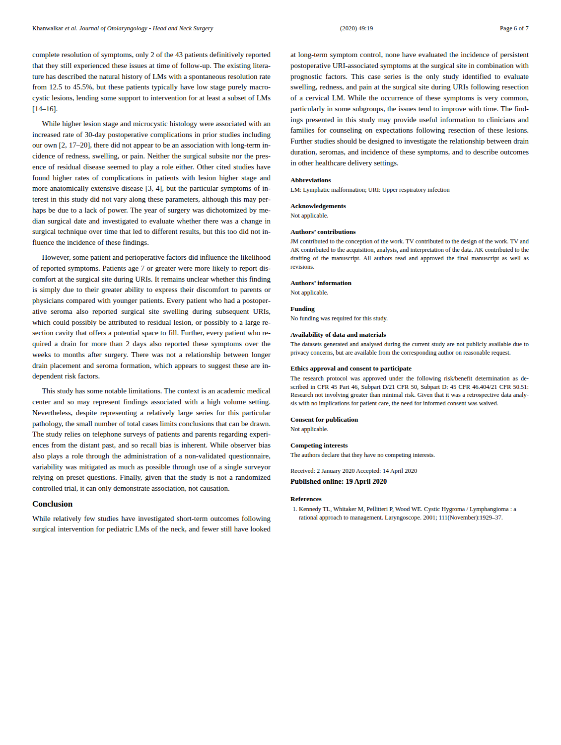Khanwalkar et al. Journal of Otolaryngology - Head and Neck Surgery
(2020) 49:19
Page 6 of 7
complete resolution of symptoms, only 2 of the 43 patients definitively reported that they still experienced these issues at time of follow-up. The existing literature has described the natural history of LMs with a spontaneous resolution rate from 12.5 to 45.5%, but these patients typically have low stage purely macrocystic lesions, lending some support to intervention for at least a subset of LMs [14–16].
While higher lesion stage and microcystic histology were associated with an increased rate of 30-day postoperative complications in prior studies including our own [2, 17–20], there did not appear to be an association with long-term incidence of redness, swelling, or pain. Neither the surgical subsite nor the presence of residual disease seemed to play a role either. Other cited studies have found higher rates of complications in patients with lesion higher stage and more anatomically extensive disease [3, 4], but the particular symptoms of interest in this study did not vary along these parameters, although this may perhaps be due to a lack of power. The year of surgery was dichotomized by median surgical date and investigated to evaluate whether there was a change in surgical technique over time that led to different results, but this too did not influence the incidence of these findings.
However, some patient and perioperative factors did influence the likelihood of reported symptoms. Patients age 7 or greater were more likely to report discomfort at the surgical site during URIs. It remains unclear whether this finding is simply due to their greater ability to express their discomfort to parents or physicians compared with younger patients. Every patient who had a postoperative seroma also reported surgical site swelling during subsequent URIs, which could possibly be attributed to residual lesion, or possibly to a large resection cavity that offers a potential space to fill. Further, every patient who required a drain for more than 2 days also reported these symptoms over the weeks to months after surgery. There was not a relationship between longer drain placement and seroma formation, which appears to suggest these are independent risk factors.
This study has some notable limitations. The context is an academic medical center and so may represent findings associated with a high volume setting. Nevertheless, despite representing a relatively large series for this particular pathology, the small number of total cases limits conclusions that can be drawn. The study relies on telephone surveys of patients and parents regarding experiences from the distant past, and so recall bias is inherent. While observer bias also plays a role through the administration of a non-validated questionnaire, variability was mitigated as much as possible through use of a single surveyor relying on preset questions. Finally, given that the study is not a randomized controlled trial, it can only demonstrate association, not causation.
Conclusion
While relatively few studies have investigated short-term outcomes following surgical intervention for pediatric LMs of the neck, and fewer still have looked at long-term symptom control, none have evaluated the incidence of persistent postoperative URI-associated symptoms at the surgical site in combination with prognostic factors. This case series is the only study identified to evaluate swelling, redness, and pain at the surgical site during URIs following resection of a cervical LM. While the occurrence of these symptoms is very common, particularly in some subgroups, the issues tend to improve with time. The findings presented in this study may provide useful information to clinicians and families for counseling on expectations following resection of these lesions. Further studies should be designed to investigate the relationship between drain duration, seromas, and incidence of these symptoms, and to describe outcomes in other healthcare delivery settings.
Abbreviations
LM: Lymphatic malformation; URI: Upper respiratory infection
Acknowledgements
Not applicable.
Authors’ contributions
JM contributed to the conception of the work. TV contributed to the design of the work. TV and AK contributed to the acquisition, analysis, and interpretation of the data. AK contributed to the drafting of the manuscript. All authors read and approved the final manuscript as well as revisions.
Authors’ information
Not applicable.
Funding
No funding was required for this study.
Availability of data and materials
The datasets generated and analysed during the current study are not publicly available due to privacy concerns, but are available from the corresponding author on reasonable request.
Ethics approval and consent to participate
The research protocol was approved under the following risk/benefit determination as described in CFR 45 Part 46, Subpart D/21 CFR 50, Subpart D: 45 CFR 46.404/21 CFR 50.51: Research not involving greater than minimal risk. Given that it was a retrospective data analysis with no implications for patient care, the need for informed consent was waived.
Consent for publication
Not applicable.
Competing interests
The authors declare that they have no competing interests.
Received: 2 January 2020 Accepted: 14 April 2020
Published online: 19 April 2020
References
Kennedy TL, Whitaker M, Pellitteri P, Wood WE. Cystic Hygroma / Lymphangioma : a rational approach to management. Laryngoscope. 2001; 111(November):1929–37.